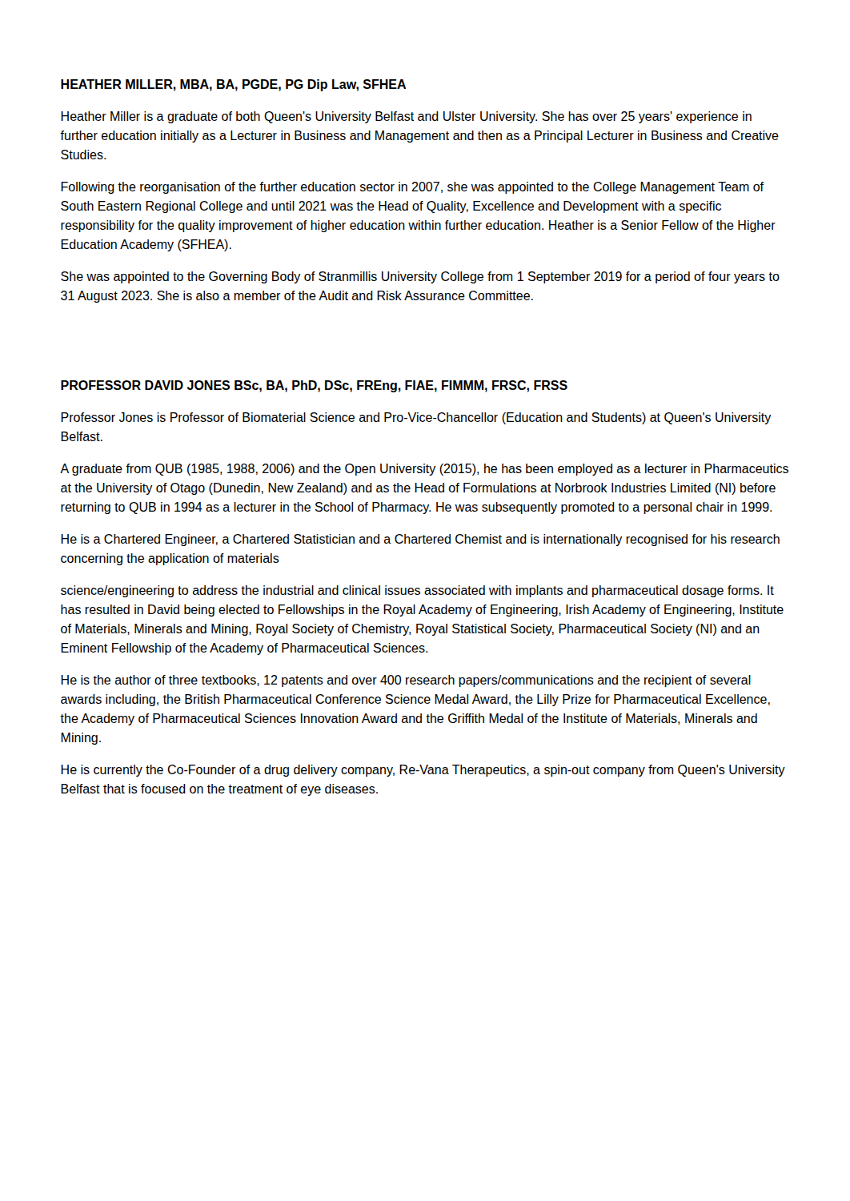HEATHER MILLER, MBA, BA, PGDE, PG Dip Law, SFHEA
Heather Miller is a graduate of both Queen's University Belfast and Ulster University. She has over 25 years' experience in further education initially as a Lecturer in Business and Management and then as a Principal Lecturer in Business and Creative Studies.
Following the reorganisation of the further education sector in 2007, she was appointed to the College Management Team of South Eastern Regional College and until 2021 was the Head of Quality, Excellence and Development with a specific responsibility for the quality improvement of higher education within further education. Heather is a Senior Fellow of the Higher Education Academy (SFHEA).
She was appointed to the Governing Body of Stranmillis University College from 1 September 2019 for a period of four years to 31 August 2023. She is also a member of the Audit and Risk Assurance Committee.
PROFESSOR DAVID JONES BSc, BA, PhD, DSc, FREng, FIAE, FIMMM, FRSC, FRSS
Professor Jones is Professor of Biomaterial Science and Pro-Vice-Chancellor (Education and Students) at Queen's University Belfast.
A graduate from QUB (1985, 1988, 2006) and the Open University (2015), he has been employed as a lecturer in Pharmaceutics at the University of Otago (Dunedin, New Zealand) and as the Head of Formulations at Norbrook Industries Limited (NI) before returning to QUB in 1994 as a lecturer in the School of Pharmacy. He was subsequently promoted to a personal chair in 1999.
He is a Chartered Engineer, a Chartered Statistician and a Chartered Chemist and is internationally recognised for his research concerning the application of materials
science/engineering to address the industrial and clinical issues associated with implants and pharmaceutical dosage forms. It has resulted in David being elected to Fellowships in the Royal Academy of Engineering, Irish Academy of Engineering, Institute of Materials, Minerals and Mining, Royal Society of Chemistry, Royal Statistical Society, Pharmaceutical Society (NI) and an Eminent Fellowship of the Academy of Pharmaceutical Sciences.
He is the author of three textbooks, 12 patents and over 400 research papers/communications and the recipient of several awards including, the British Pharmaceutical Conference Science Medal Award, the Lilly Prize for Pharmaceutical Excellence, the Academy of Pharmaceutical Sciences Innovation Award and the Griffith Medal of the Institute of Materials, Minerals and Mining.
He is currently the Co-Founder of a drug delivery company, Re-Vana Therapeutics, a spin-out company from Queen's University Belfast that is focused on the treatment of eye diseases.